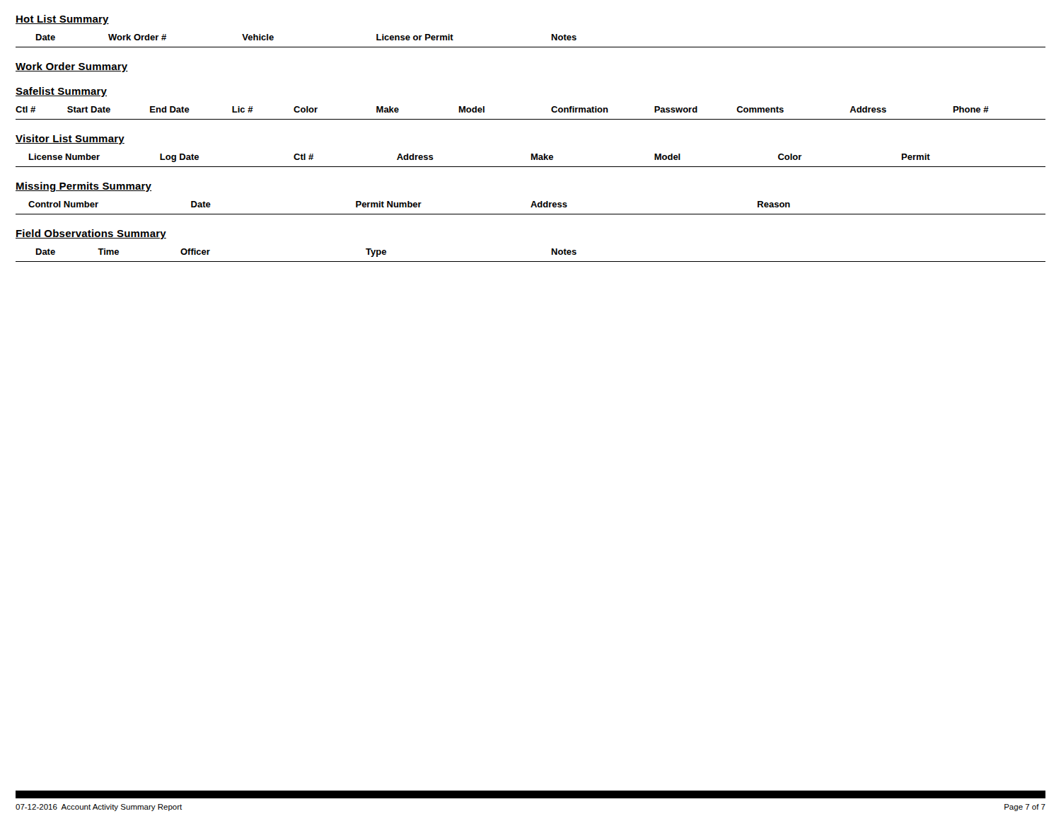Hot List Summary
| Date | Work Order # | Vehicle | License or Permit | Notes |
| --- | --- | --- | --- | --- |
Work Order Summary
Safelist Summary
| Ctl # | Start Date | End Date | Lic # | Color | Make | Model | Confirmation | Password | Comments | Address | Phone # |
| --- | --- | --- | --- | --- | --- | --- | --- | --- | --- | --- | --- |
Visitor List Summary
| License Number | Log Date | Ctl # | Address | Make | Model | Color | Permit |
| --- | --- | --- | --- | --- | --- | --- | --- |
Missing Permits Summary
| Control Number | Date | Permit Number | Address | Reason |
| --- | --- | --- | --- | --- |
Field Observations Summary
| Date | Time | Officer | Type | Notes |
| --- | --- | --- | --- | --- |
07-12-2016 Account Activity Summary Report Page 7 of 7